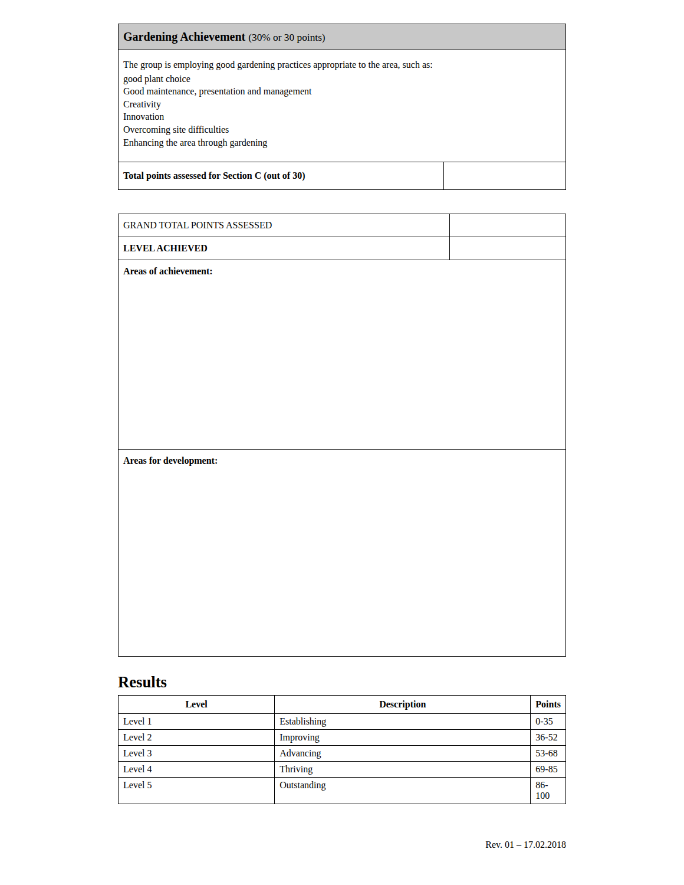| Gardening Achievement (30% or 30 points) |
| The group is employing good gardening practices appropriate to the area, such as: good plant choice Good maintenance, presentation and management Creativity Innovation Overcoming site difficulties Enhancing the area through gardening |
| Total points assessed for Section C (out of 30) | |
| GRAND TOTAL POINTS ASSESSED | |
| LEVEL ACHIEVED | |
| Areas of achievement: |
| Areas for development: |
Results
| Level | Description | Points |
| --- | --- | --- |
| Level 1 | Establishing | 0-35 |
| Level 2 | Improving | 36-52 |
| Level 3 | Advancing | 53-68 |
| Level 4 | Thriving | 69-85 |
| Level 5 | Outstanding | 86-100 |
Rev. 01 – 17.02.2018